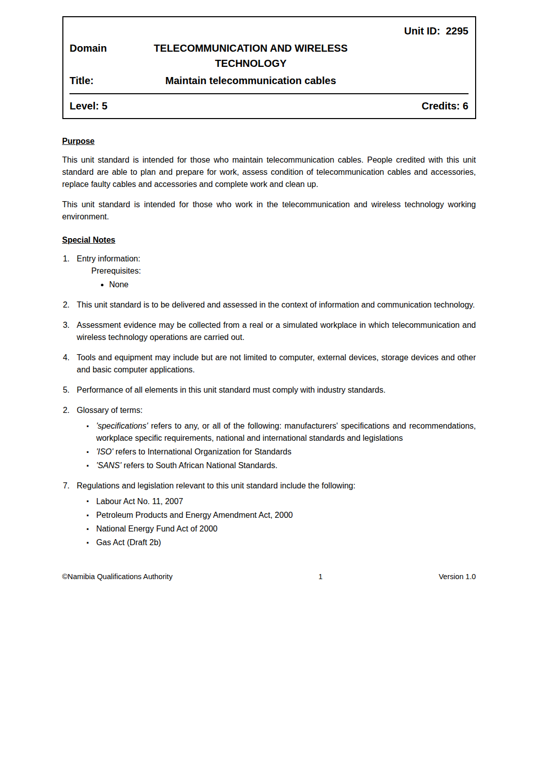| | | Unit ID: 2295 |
| Domain | TELECOMMUNICATION AND WIRELESS TECHNOLOGY | |
| Title: | Maintain telecommunication cables | |
Level: 5 Credits: 6
Purpose
This unit standard is intended for those who maintain telecommunication cables. People credited with this unit standard are able to plan and prepare for work, assess condition of telecommunication cables and accessories, replace faulty cables and accessories and complete work and clean up.
This unit standard is intended for those who work in the telecommunication and wireless technology working environment.
Special Notes
Entry information:
Prerequisites:
None
This unit standard is to be delivered and assessed in the context of information and communication technology.
Assessment evidence may be collected from a real or a simulated workplace in which telecommunication and wireless technology operations are carried out.
Tools and equipment may include but are not limited to computer, external devices, storage devices and other and basic computer applications.
Performance of all elements in this unit standard must comply with industry standards.
Glossary of terms:
'specifications' refers to any, or all of the following: manufacturers' specifications and recommendations, workplace specific requirements, national and international standards and legislations
'ISO' refers to International Organization for Standards
'SANS' refers to South African National Standards.
Regulations and legislation relevant to this unit standard include the following:
Labour Act No. 11, 2007
Petroleum Products and Energy Amendment Act, 2000
National Energy Fund Act of 2000
Gas Act (Draft 2b)
©Namibia Qualifications Authority 1 Version 1.0